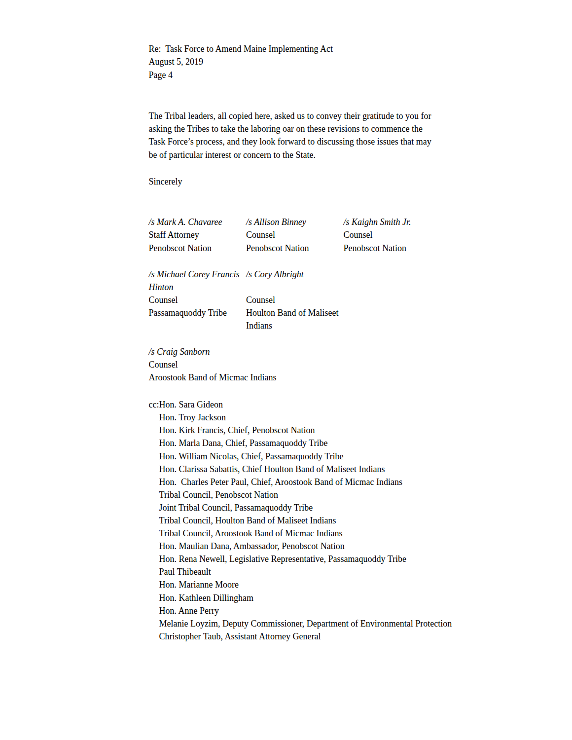Re: Task Force to Amend Maine Implementing Act
August 5, 2019
Page 4
The Tribal leaders, all copied here, asked us to convey their gratitude to you for asking the Tribes to take the laboring oar on these revisions to commence the Task Force’s process, and they look forward to discussing those issues that may be of particular interest or concern to the State.
Sincerely
| /s Mark A. Chavaree | /s Allison Binney | /s Kaighn Smith Jr. |
| Staff Attorney | Counsel | Counsel |
| Penobscot Nation | Penobscot Nation | Penobscot Nation |
| /s Michael Corey Francis Hinton | /s Cory Albright | |
| Counsel | Counsel | |
| Passamaquoddy Tribe | Houlton Band of Maliseet Indians | |
/s Craig Sanborn
Counsel
Aroostook Band of Micmac Indians
| cc: | Hon. Sara Gideon Hon. Troy Jackson Hon. Kirk Francis, Chief, Penobscot Nation Hon. Marla Dana, Chief, Passamaquoddy Tribe Hon. William Nicolas, Chief, Passamaquoddy Tribe Hon. Clarissa Sabattis, Chief Houlton Band of Maliseet Indians Hon. Charles Peter Paul, Chief, Aroostook Band of Micmac Indians Tribal Council, Penobscot Nation Joint Tribal Council, Passamaquoddy Tribe Tribal Council, Houlton Band of Maliseet Indians Tribal Council, Aroostook Band of Micmac Indians Hon. Maulian Dana, Ambassador, Penobscot Nation Hon. Rena Newell, Legislative Representative, Passamaquoddy Tribe Paul Thibeault Hon. Marianne Moore Hon. Kathleen Dillingham Hon. Anne Perry Melanie Loyzim, Deputy Commissioner, Department of Environmental Protection Christopher Taub, Assistant Attorney General |